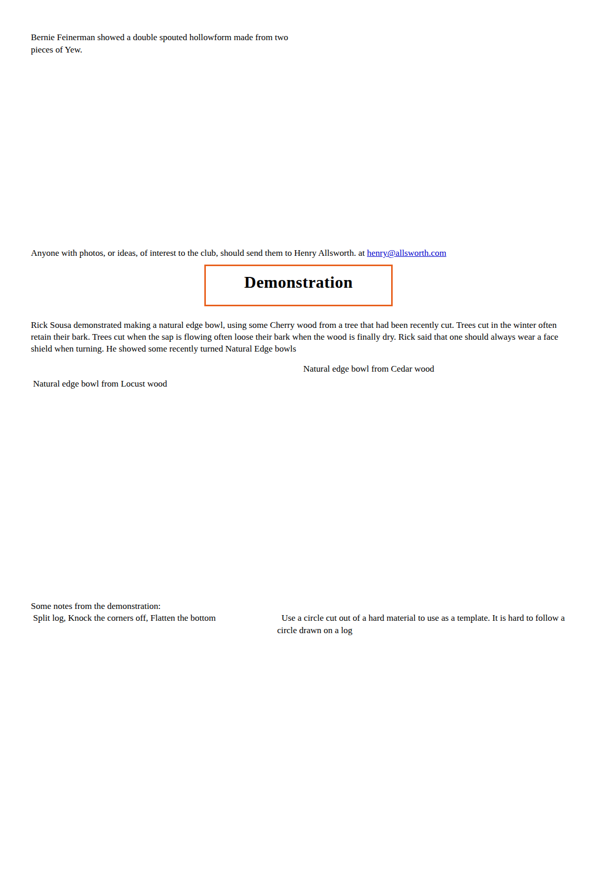Bernie Feinerman showed a double spouted hollowform made from two pieces of Yew.
Anyone with photos, or ideas, of interest to the club, should send them to Henry Allsworth. at henry@allsworth.com
Demonstration
Rick Sousa demonstrated making a natural edge bowl, using some Cherry wood from a tree that had been recently cut. Trees cut in the winter often retain their bark. Trees cut when the sap is flowing often loose their bark when the wood is finally dry. Rick said that one should always wear a face shield when turning. He showed some recently turned Natural Edge bowls
| | Natural edge bowl from Cedar wood |
| Natural edge bowl from Locust wood | |
Some notes from the demonstration:
| Split log, Knock the corners off, Flatten the bottom | Use a circle cut out of a hard material to use as a template. It is hard to follow a circle drawn on a log |